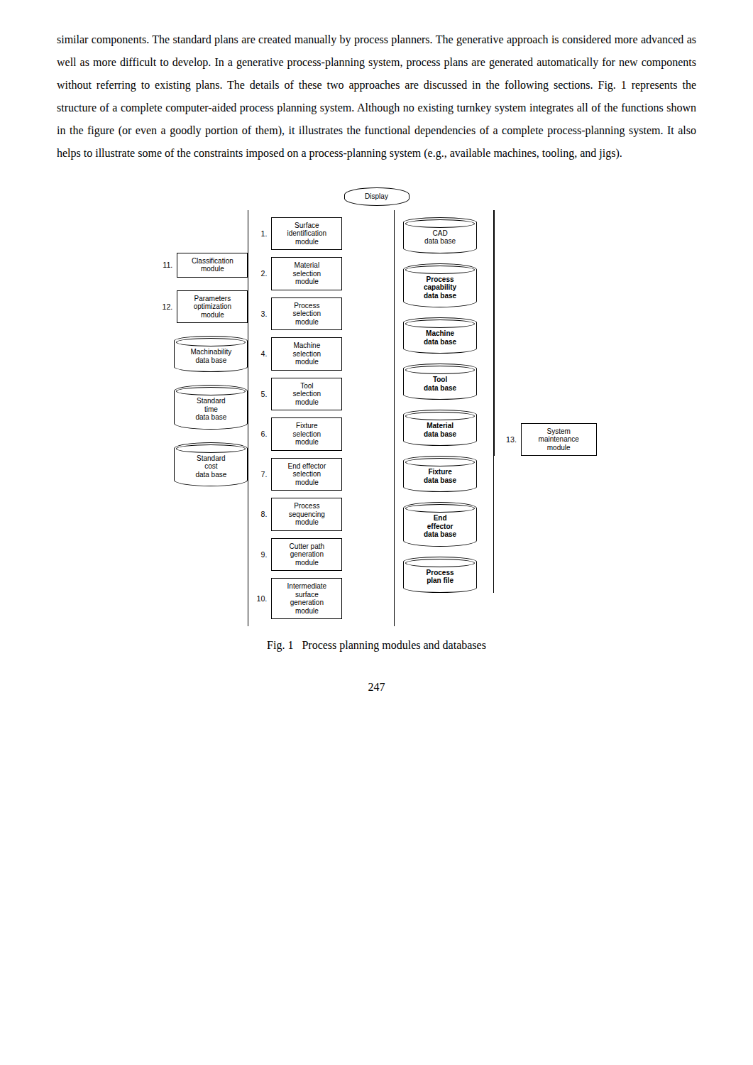similar components. The standard plans are created manually by process planners. The generative approach is considered more advanced as well as more difficult to develop. In a generative process-planning system, process plans are generated automatically for new components without referring to existing plans. The details of these two approaches are discussed in the following sections. Fig. 1 represents the structure of a complete computer-aided process planning system. Although no existing turnkey system integrates all of the functions shown in the figure (or even a goodly portion of them), it illustrates the functional dependencies of a complete process-planning system. It also helps to illustrate some of the constraints imposed on a process-planning system (e.g., available machines, tooling, and jigs).
Display
11.
Classification
module
12.
Parameters
optimization
module
Machinability
data base
Standard
time
data base
Standard
cost
data base
1.
Surface
identification
module
2.
Material
selection
module
3.
Process
selection
module
4.
Machine
selection
module
5.
Tool
selection
module
6.
Fixture
selection
module
7.
End effector
selection
module
8.
Process
sequencing
module
9.
Cutter path
generation
module
10.
Intermediate
surface
generation
module
CAD
data base
Process
capability
data base
Machine
data base
Tool
data base
Material
data base
Fixture
data base
End
effector
data base
Process
plan file
13.
System
maintenance
module
Fig. 1 Process planning modules and databases
247